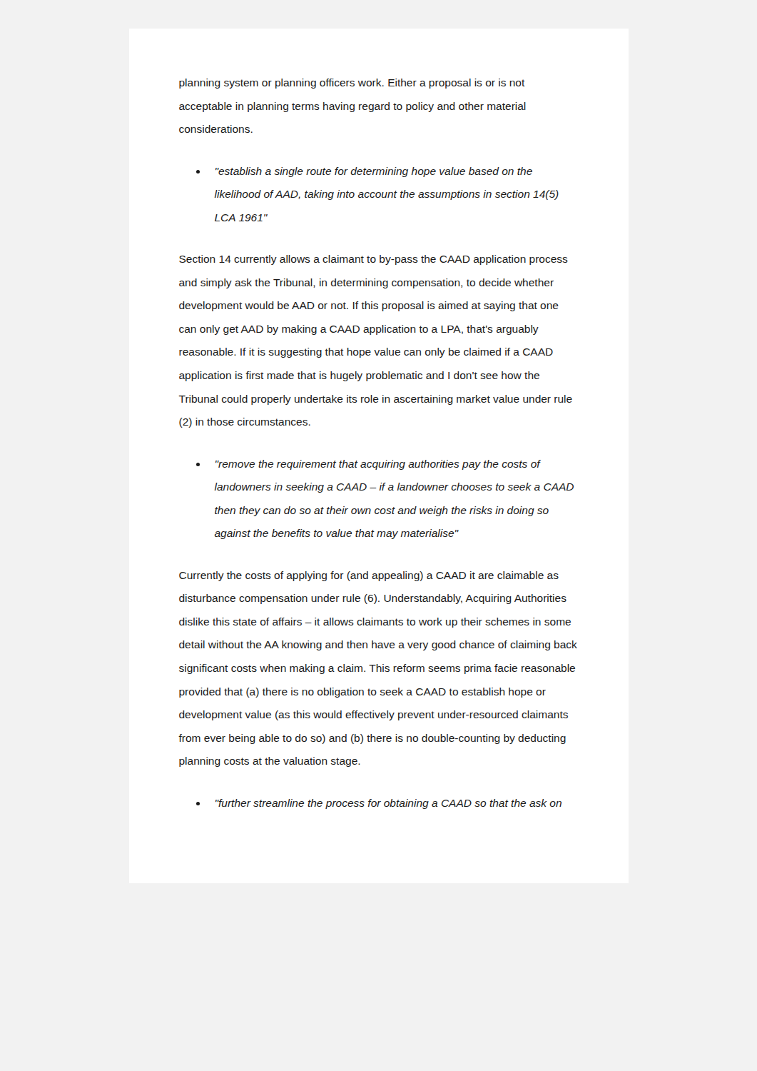planning system or planning officers work. Either a proposal is or is not acceptable in planning terms having regard to policy and other material considerations.
"establish a single route for determining hope value based on the likelihood of AAD, taking into account the assumptions in section 14(5) LCA 1961"
Section 14 currently allows a claimant to by-pass the CAAD application process and simply ask the Tribunal, in determining compensation, to decide whether development would be AAD or not. If this proposal is aimed at saying that one can only get AAD by making a CAAD application to a LPA, that's arguably reasonable. If it is suggesting that hope value can only be claimed if a CAAD application is first made that is hugely problematic and I don't see how the Tribunal could properly undertake its role in ascertaining market value under rule (2) in those circumstances.
"remove the requirement that acquiring authorities pay the costs of landowners in seeking a CAAD – if a landowner chooses to seek a CAAD then they can do so at their own cost and weigh the risks in doing so against the benefits to value that may materialise"
Currently the costs of applying for (and appealing) a CAAD it are claimable as disturbance compensation under rule (6). Understandably, Acquiring Authorities dislike this state of affairs – it allows claimants to work up their schemes in some detail without the AA knowing and then have a very good chance of claiming back significant costs when making a claim. This reform seems prima facie reasonable provided that (a) there is no obligation to seek a CAAD to establish hope or development value (as this would effectively prevent under-resourced claimants from ever being able to do so) and (b) there is no double-counting by deducting planning costs at the valuation stage.
"further streamline the process for obtaining a CAAD so that the ask on